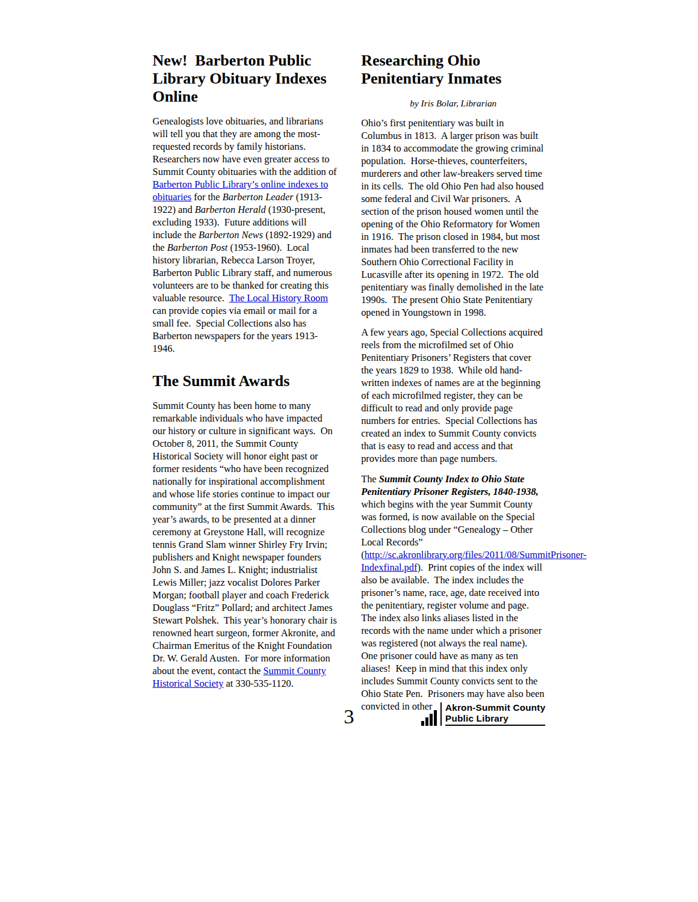New! Barberton Public Library Obituary Indexes Online
Genealogists love obituaries, and librarians will tell you that they are among the most-requested records by family historians. Researchers now have even greater access to Summit County obituaries with the addition of Barberton Public Library’s online indexes to obituaries for the Barberton Leader (1913-1922) and Barberton Herald (1930-present, excluding 1933). Future additions will include the Barberton News (1892-1929) and the Barberton Post (1953-1960). Local history librarian, Rebecca Larson Troyer, Barberton Public Library staff, and numerous volunteers are to be thanked for creating this valuable resource. The Local History Room can provide copies via email or mail for a small fee. Special Collections also has Barberton newspapers for the years 1913-1946.
The Summit Awards
Summit County has been home to many remarkable individuals who have impacted our history or culture in significant ways. On October 8, 2011, the Summit County Historical Society will honor eight past or former residents “who have been recognized nationally for inspirational accomplishment and whose life stories continue to impact our community” at the first Summit Awards. This year’s awards, to be presented at a dinner ceremony at Greystone Hall, will recognize tennis Grand Slam winner Shirley Fry Irvin; publishers and Knight newspaper founders John S. and James L. Knight; industrialist Lewis Miller; jazz vocalist Dolores Parker Morgan; football player and coach Frederick Douglass “Fritz” Pollard; and architect James Stewart Polshek. This year’s honorary chair is renowned heart surgeon, former Akronite, and Chairman Emeritus of the Knight Foundation Dr. W. Gerald Austen. For more information about the event, contact the Summit County Historical Society at 330-535-1120.
Researching Ohio Penitentiary Inmates
by Iris Bolar, Librarian
Ohio’s first penitentiary was built in Columbus in 1813. A larger prison was built in 1834 to accommodate the growing criminal population. Horse-thieves, counterfeiters, murderers and other law-breakers served time in its cells. The old Ohio Pen had also housed some federal and Civil War prisoners. A section of the prison housed women until the opening of the Ohio Reformatory for Women in 1916. The prison closed in 1984, but most inmates had been transferred to the new Southern Ohio Correctional Facility in Lucasville after its opening in 1972. The old penitentiary was finally demolished in the late 1990s. The present Ohio State Penitentiary opened in Youngstown in 1998.
A few years ago, Special Collections acquired reels from the microfilmed set of Ohio Penitentiary Prisoners’ Registers that cover the years 1829 to 1938. While old hand-written indexes of names are at the beginning of each microfilmed register, they can be difficult to read and only provide page numbers for entries. Special Collections has created an index to Summit County convicts that is easy to read and access and that provides more than page numbers.
The Summit County Index to Ohio State Penitentiary Prisoner Registers, 1840-1938, which begins with the year Summit County was formed, is now available on the Special Collections blog under “Genealogy – Other Local Records” (http://sc.akronlibrary.org/files/2011/08/SummitPrisoner-Indexfinal.pdf). Print copies of the index will also be available. The index includes the prisoner’s name, race, age, date received into the penitentiary, register volume and page. The index also links aliases listed in the records with the name under which a prisoner was registered (not always the real name). One prisoner could have as many as ten aliases! Keep in mind that this index only includes Summit County convicts sent to the Ohio State Pen. Prisoners may have also been convicted in other
3
Akron-Summit County
Public Library